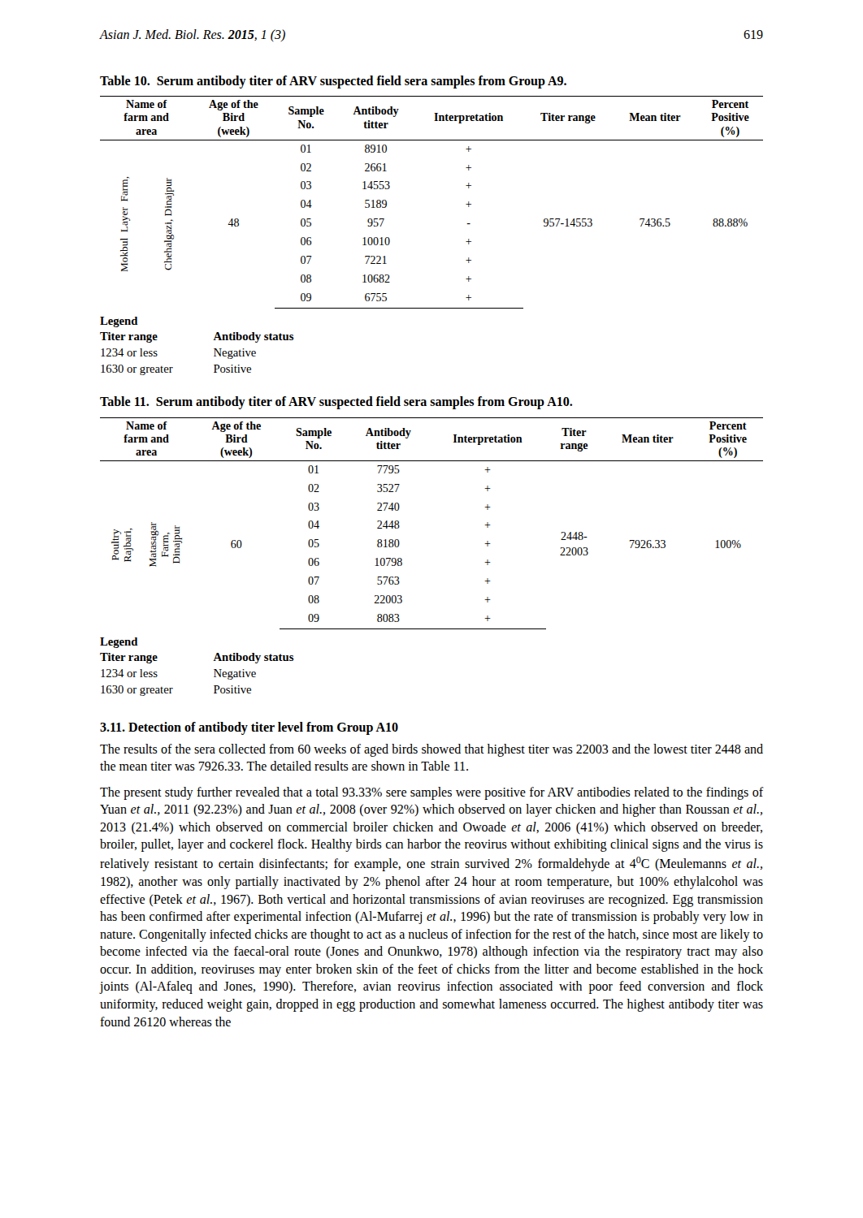Asian J. Med. Biol. Res. 2015, 1 (3) 619
Table 10. Serum antibody titer of ARV suspected field sera samples from Group A9.
| Name of farm and area | Age of the Bird (week) | Sample No. | Antibody titter | Interpretation | Titer range | Mean titer | Percent Positive (%) |
| --- | --- | --- | --- | --- | --- | --- | --- |
| Mokbul Layer Farm, Chehalgazi, Dinajpur | 48 | 01 | 8910 | + | 957-14553 | 7436.5 | 88.88% |
| 02 | 2661 | + |
| 03 | 14553 | + |
| 04 | 5189 | + |
| 05 | 957 | - |
| 06 | 10010 | + |
| 07 | 7221 | + |
| 08 | 10682 | + |
| 09 | 6755 | + |
Legend
| Titer range | Antibody status |
| 1234 or less | Negative |
| 1630 or greater | Positive |
Table 11. Serum antibody titer of ARV suspected field sera samples from Group A10.
| Name of farm and area | Age of the Bird (week) | Sample No. | Antibody titter | Interpretation | Titer range | Mean titer | Percent Positive (%) |
| --- | --- | --- | --- | --- | --- | --- | --- |
| Poultry Rajbari, Matasagar Farm, Dinajpur | 60 | 01 | 7795 | + | 2448- 22003 | 7926.33 | 100% |
| 02 | 3527 | + |
| 03 | 2740 | + |
| 04 | 2448 | + |
| 05 | 8180 | + |
| 06 | 10798 | + |
| 07 | 5763 | + |
| 08 | 22003 | + |
| 09 | 8083 | + |
Legend
| Titer range | Antibody status |
| 1234 or less | Negative |
| 1630 or greater | Positive |
3.11. Detection of antibody titer level from Group A10
The results of the sera collected from 60 weeks of aged birds showed that highest titer was 22003 and the lowest titer 2448 and the mean titer was 7926.33. The detailed results are shown in Table 11.
The present study further revealed that a total 93.33% sere samples were positive for ARV antibodies related to the findings of Yuan et al., 2011 (92.23%) and Juan et al., 2008 (over 92%) which observed on layer chicken and higher than Roussan et al., 2013 (21.4%) which observed on commercial broiler chicken and Owoade et al, 2006 (41%) which observed on breeder, broiler, pullet, layer and cockerel flock. Healthy birds can harbor the reovirus without exhibiting clinical signs and the virus is relatively resistant to certain disinfectants; for example, one strain survived 2% formaldehyde at 40C (Meulemanns et al., 1982), another was only partially inactivated by 2% phenol after 24 hour at room temperature, but 100% ethylalcohol was effective (Petek et al., 1967). Both vertical and horizontal transmissions of avian reoviruses are recognized. Egg transmission has been confirmed after experimental infection (Al-Mufarrej et al., 1996) but the rate of transmission is probably very low in nature. Congenitally infected chicks are thought to act as a nucleus of infection for the rest of the hatch, since most are likely to become infected via the faecal-oral route (Jones and Onunkwo, 1978) although infection via the respiratory tract may also occur. In addition, reoviruses may enter broken skin of the feet of chicks from the litter and become established in the hock joints (Al-Afaleq and Jones, 1990). Therefore, avian reovirus infection associated with poor feed conversion and flock uniformity, reduced weight gain, dropped in egg production and somewhat lameness occurred. The highest antibody titer was found 26120 whereas the